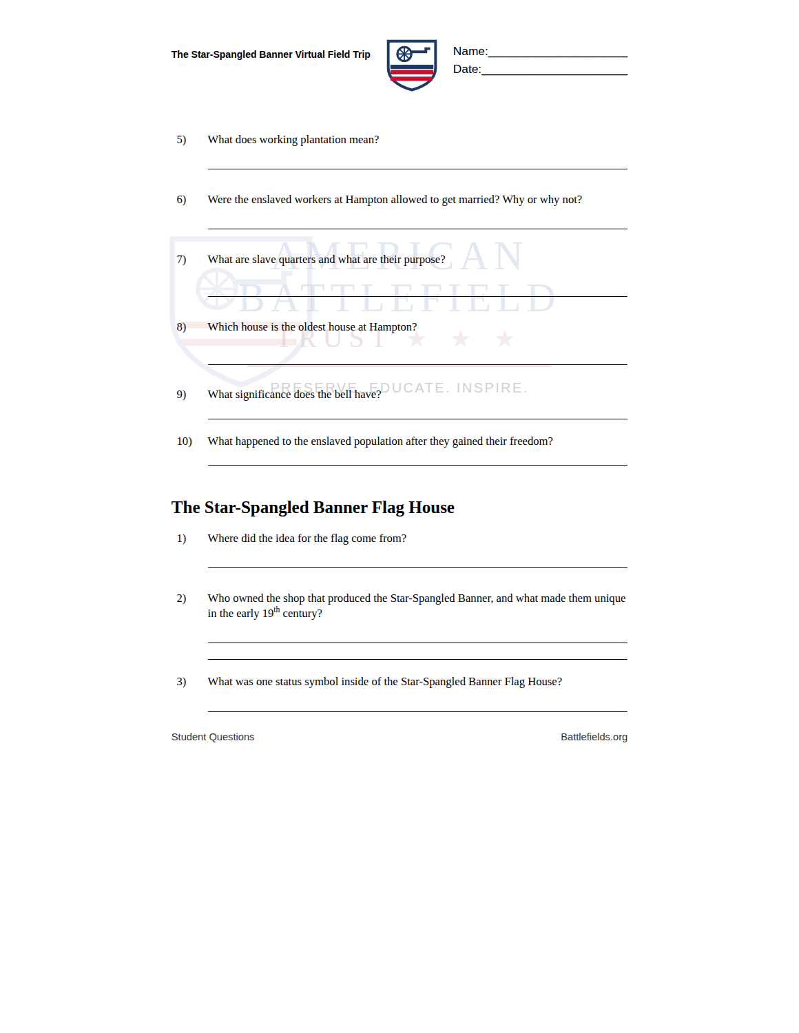AMERICAN
BATTLEFIELD
TRUST ★ ★ ★
PRESERVE. EDUCATE. INSPIRE.
The Star-Spangled Banner Virtual Field Trip
Name:_____________________
Date:______________________
5)
What does working plantation mean?
6)
Were the enslaved workers at Hampton allowed to get married? Why or why not?
7)
What are slave quarters and what are their purpose?
8)
Which house is the oldest house at Hampton?
9)
What significance does the bell have?
10)
What happened to the enslaved population after they gained their freedom?
The Star-Spangled Banner Flag House
1)
Where did the idea for the flag come from?
2)
Who owned the shop that produced the Star-Spangled Banner, and what made them unique in the early 19th century?
3)
What was one status symbol inside of the Star-Spangled Banner Flag House?
Student Questions Battlefields.org